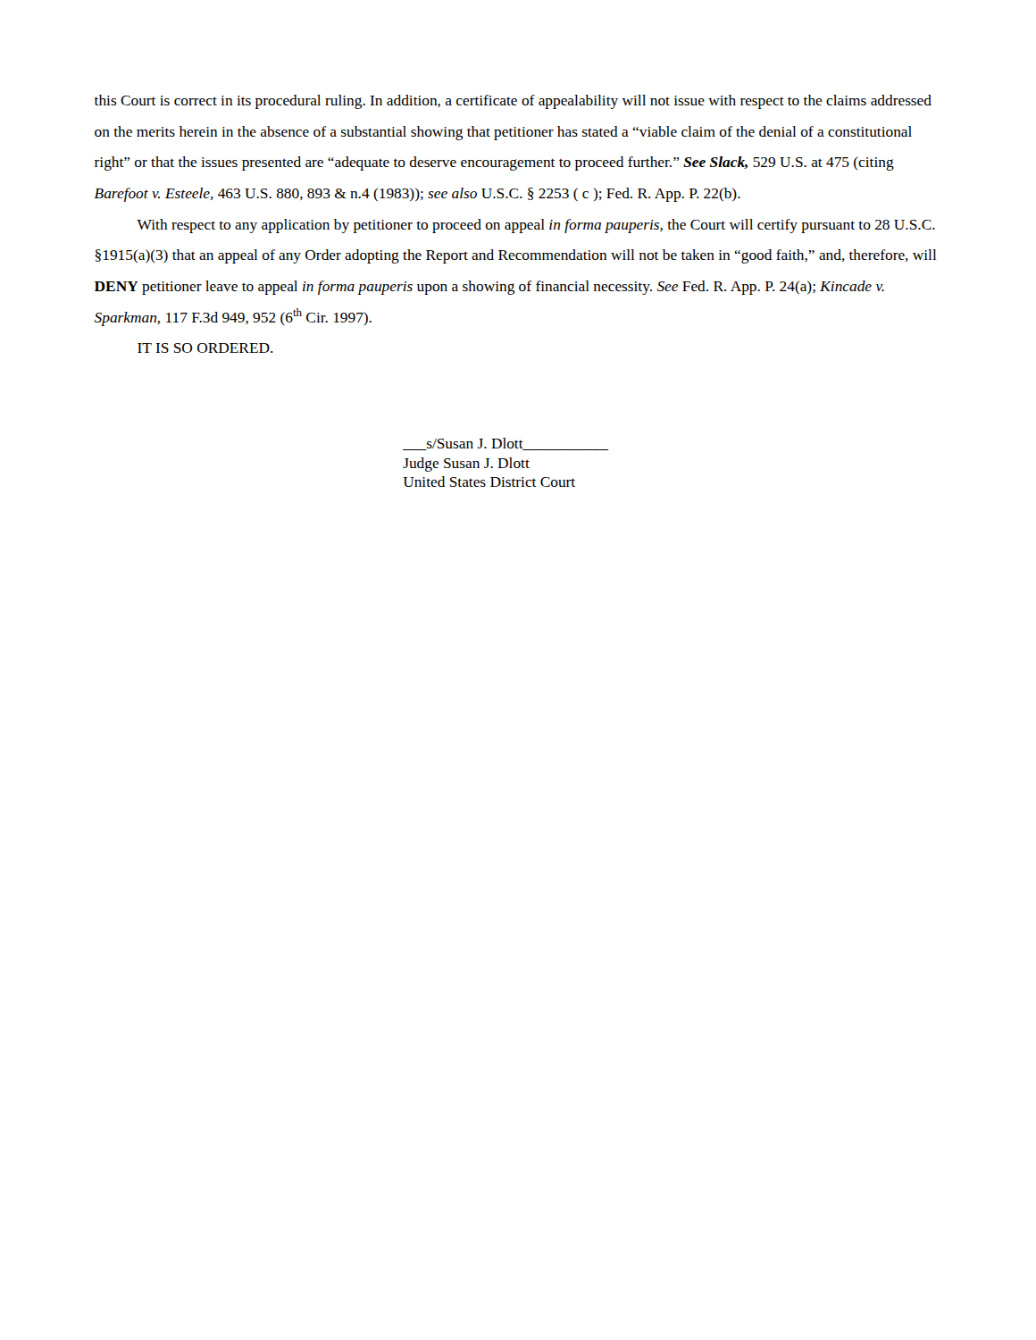this Court is correct in its procedural ruling. In addition, a certificate of appealability will not issue with respect to the claims addressed on the merits herein in the absence of a substantial showing that petitioner has stated a “viable claim of the denial of a constitutional right” or that the issues presented are “adequate to deserve encouragement to proceed further.” See Slack, 529 U.S. at 475 (citing Barefoot v. Esteele, 463 U.S. 880, 893 & n.4 (1983)); see also U.S.C. § 2253 ( c ); Fed. R. App. P. 22(b).
With respect to any application by petitioner to proceed on appeal in forma pauperis, the Court will certify pursuant to 28 U.S.C. §1915(a)(3) that an appeal of any Order adopting the Report and Recommendation will not be taken in “good faith,” and, therefore, will DENY petitioner leave to appeal in forma pauperis upon a showing of financial necessity. See Fed. R. App. P. 24(a); Kincade v. Sparkman, 117 F.3d 949, 952 (6th Cir. 1997).
IT IS SO ORDERED.
___s/Susan J. Dlott___________
Judge Susan J. Dlott
United States District Court